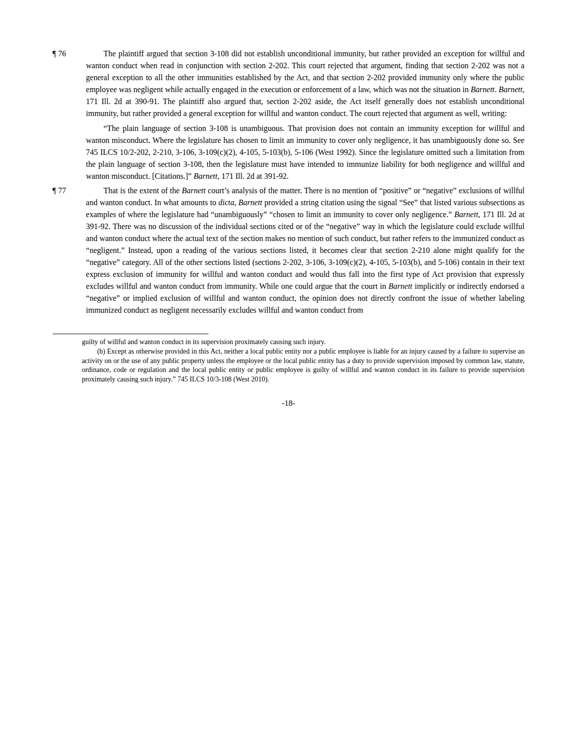¶ 76
The plaintiff argued that section 3-108 did not establish unconditional immunity, but rather provided an exception for willful and wanton conduct when read in conjunction with section 2-202. This court rejected that argument, finding that section 2-202 was not a general exception to all the other immunities established by the Act, and that section 2-202 provided immunity only where the public employee was negligent while actually engaged in the execution or enforcement of a law, which was not the situation in Barnett. Barnett, 171 Ill. 2d at 390-91. The plaintiff also argued that, section 2-202 aside, the Act itself generally does not establish unconditional immunity, but rather provided a general exception for willful and wanton conduct. The court rejected that argument as well, writing:
“The plain language of section 3-108 is unambiguous. That provision does not contain an immunity exception for willful and wanton misconduct. Where the legislature has chosen to limit an immunity to cover only negligence, it has unambiguously done so. See 745 ILCS 10/2-202, 2-210, 3-106, 3-109(c)(2), 4-105, 5-103(b), 5-106 (West 1992). Since the legislature omitted such a limitation from the plain language of section 3-108, then the legislature must have intended to immunize liability for both negligence and willful and wanton misconduct. [Citations.]” Barnett, 171 Ill. 2d at 391-92.
¶ 77
That is the extent of the Barnett court’s analysis of the matter. There is no mention of “positive” or “negative” exclusions of willful and wanton conduct. In what amounts to dicta, Barnett provided a string citation using the signal “See” that listed various subsections as examples of where the legislature had “unambiguously” “chosen to limit an immunity to cover only negligence.” Barnett, 171 Ill. 2d at 391-92. There was no discussion of the individual sections cited or of the “negative” way in which the legislature could exclude willful and wanton conduct where the actual text of the section makes no mention of such conduct, but rather refers to the immunized conduct as “negligent.” Instead, upon a reading of the various sections listed, it becomes clear that section 2-210 alone might qualify for the “negative” category. All of the other sections listed (sections 2-202, 3-106, 3-109(c)(2), 4-105, 5-103(b), and 5-106) contain in their text express exclusion of immunity for willful and wanton conduct and would thus fall into the first type of Act provision that expressly excludes willful and wanton conduct from immunity. While one could argue that the court in Barnett implicitly or indirectly endorsed a “negative” or implied exclusion of willful and wanton conduct, the opinion does not directly confront the issue of whether labeling immunized conduct as negligent necessarily excludes willful and wanton conduct from
guilty of willful and wanton conduct in its supervision proximately causing such injury.
(b) Except as otherwise provided in this Act, neither a local public entity nor a public employee is liable for an injury caused by a failure to supervise an activity on or the use of any public property unless the employee or the local public entity has a duty to provide supervision imposed by common law, statute, ordinance, code or regulation and the local public entity or public employee is guilty of willful and wanton conduct in its failure to provide supervision proximately causing such injury.” 745 ILCS 10/3-108 (West 2010).
-18-